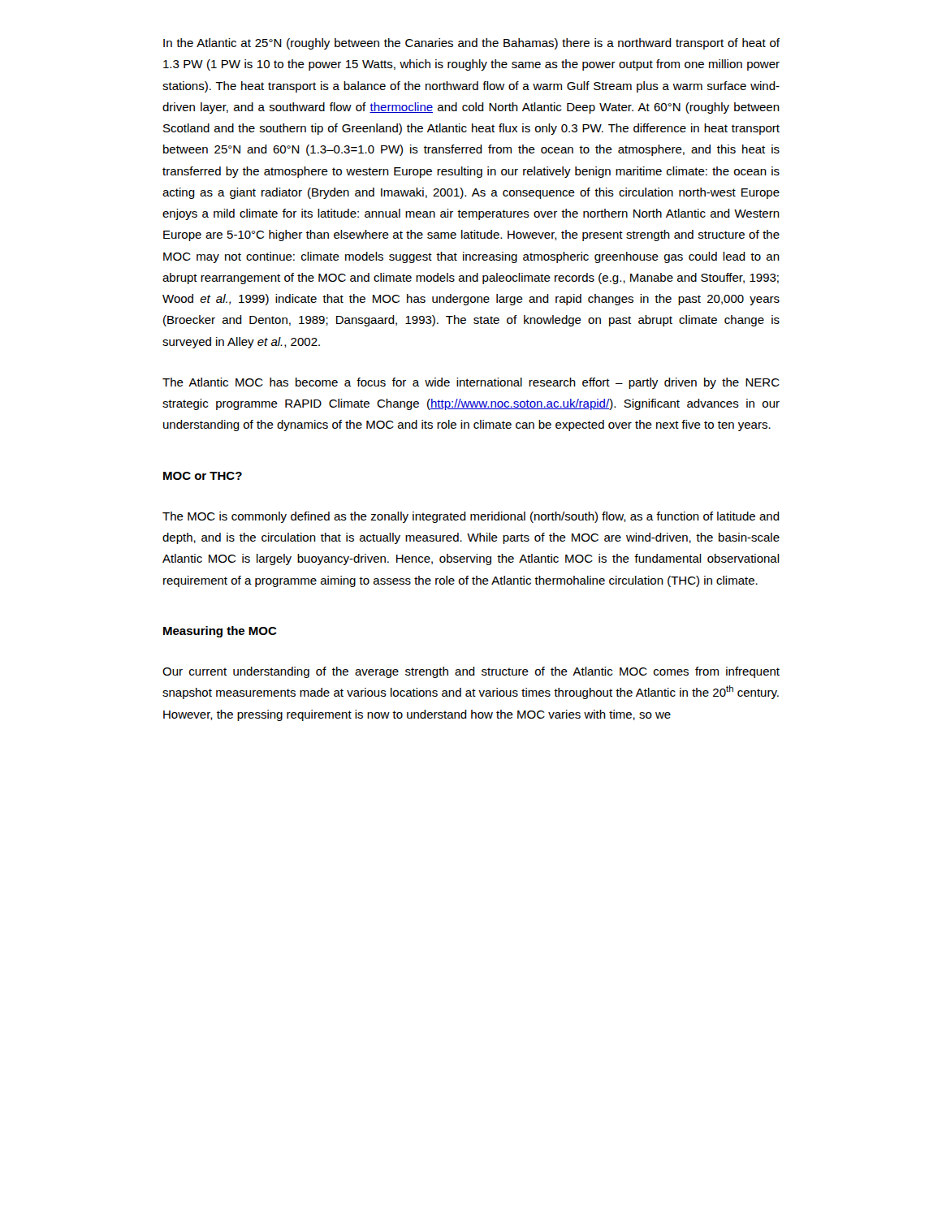In the Atlantic at 25°N (roughly between the Canaries and the Bahamas) there is a northward transport of heat of 1.3 PW (1 PW is 10 to the power 15 Watts, which is roughly the same as the power output from one million power stations). The heat transport is a balance of the northward flow of a warm Gulf Stream plus a warm surface wind-driven layer, and a southward flow of thermocline and cold North Atlantic Deep Water. At 60°N (roughly between Scotland and the southern tip of Greenland) the Atlantic heat flux is only 0.3 PW. The difference in heat transport between 25°N and 60°N (1.3–0.3=1.0 PW) is transferred from the ocean to the atmosphere, and this heat is transferred by the atmosphere to western Europe resulting in our relatively benign maritime climate: the ocean is acting as a giant radiator (Bryden and Imawaki, 2001). As a consequence of this circulation north-west Europe enjoys a mild climate for its latitude: annual mean air temperatures over the northern North Atlantic and Western Europe are 5-10°C higher than elsewhere at the same latitude. However, the present strength and structure of the MOC may not continue: climate models suggest that increasing atmospheric greenhouse gas could lead to an abrupt rearrangement of the MOC and climate models and paleoclimate records (e.g., Manabe and Stouffer, 1993; Wood et al., 1999) indicate that the MOC has undergone large and rapid changes in the past 20,000 years (Broecker and Denton, 1989; Dansgaard, 1993). The state of knowledge on past abrupt climate change is surveyed in Alley et al., 2002.
The Atlantic MOC has become a focus for a wide international research effort – partly driven by the NERC strategic programme RAPID Climate Change (http://www.noc.soton.ac.uk/rapid/). Significant advances in our understanding of the dynamics of the MOC and its role in climate can be expected over the next five to ten years.
MOC or THC?
The MOC is commonly defined as the zonally integrated meridional (north/south) flow, as a function of latitude and depth, and is the circulation that is actually measured. While parts of the MOC are wind-driven, the basin-scale Atlantic MOC is largely buoyancy-driven. Hence, observing the Atlantic MOC is the fundamental observational requirement of a programme aiming to assess the role of the Atlantic thermohaline circulation (THC) in climate.
Measuring the MOC
Our current understanding of the average strength and structure of the Atlantic MOC comes from infrequent snapshot measurements made at various locations and at various times throughout the Atlantic in the 20th century. However, the pressing requirement is now to understand how the MOC varies with time, so we